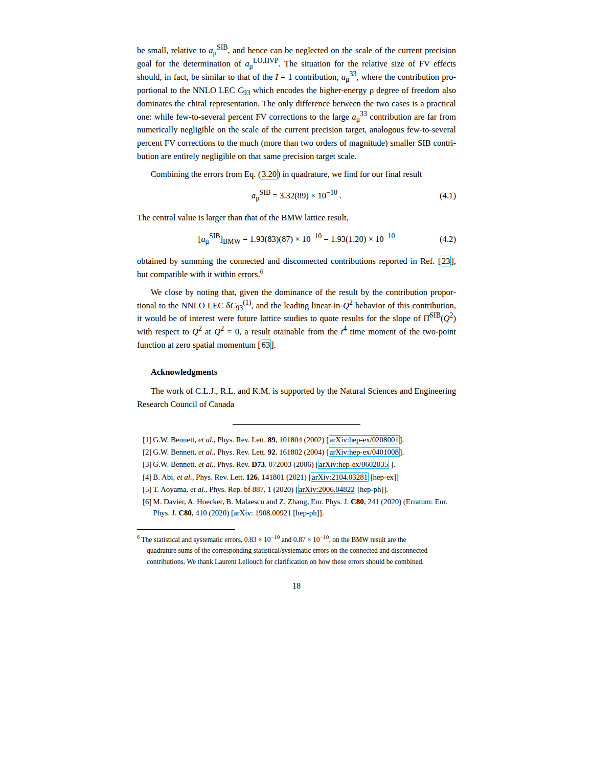be small, relative to aμSIB, and hence can be neglected on the scale of the current precision goal for the determination of aμLO,HVP. The situation for the relative size of FV effects should, in fact, be similar to that of the I = 1 contribution, aμ33, where the contribution proportional to the NNLO LEC C93 which encodes the higher-energy ρ degree of freedom also dominates the chiral representation. The only difference between the two cases is a practical one: while few-to-several percent FV corrections to the large aμ33 contribution are far from numerically negligible on the scale of the current precision target, analogous few-to-several percent FV corrections to the much (more than two orders of magnitude) smaller SIB contribution are entirely negligible on that same precision target scale.
Combining the errors from Eq. (3.20) in quadrature, we find for our final result
aμSIB = 3.32(89) × 10−10 . (4.1)
The central value is larger than that of the BMW lattice result,
[aμSIB]BMW = 1.93(83)(87) × 10−10 = 1.93(1.20) × 10−10 (4.2)
obtained by summing the connected and disconnected contributions reported in Ref. [23], but compatible with it within errors.6
We close by noting that, given the dominance of the result by the contribution proportional to the NNLO LEC δC93(1), and the leading linear-in-Q2 behavior of this contribution, it would be of interest were future lattice studies to quote results for the slope of Π̂SIB(Q2) with respect to Q2 at Q2 = 0, a result otainable from the t4 time moment of the two-point function at zero spatial momentum [63].
Acknowledgments
The work of C.L.J., R.L. and K.M. is supported by the Natural Sciences and Engineering Research Council of Canada
[1] G.W. Bennett, et al., Phys. Rev. Lett. 89, 101804 (2002) [arXiv:hep-ex/0208001].
[2] G.W. Bennett, et al., Phys. Rev. Lett. 92, 161802 (2004) [arXiv:hep-ex/0401008].
[3] G.W. Bennett, et al., Phys. Rev. D73, 072003 (2006) [arXiv:hep-ex/0602035 ].
[4] B. Abi, et al., Phys. Rev. Lett. 126, 141801 (2021) [arXiv:2104.03281 [hep-ex]]
[5] T. Aoyama, et al., Phys. Rep. bf 887, 1 (2020) [arXiv:2006.04822 [hep-ph]].
[6] M. Davier, A. Hoecker, B. Malaescu and Z. Zhang, Eur. Phys. J. C80, 241 (2020) (Erratum: Eur. Phys. J. C80, 410 (2020) [arXiv: 1908.00921 [hep-ph]].
6 The statistical and systematic errors, 0.83 × 10−10 and 0.87 × 10−10, on the BMW result are the
quadrature sums of the corresponding statistical/systematic errors on the connected and disconnected
contributions. We thank Laurent Lellouch for clarification on how these errors should be combined.
18